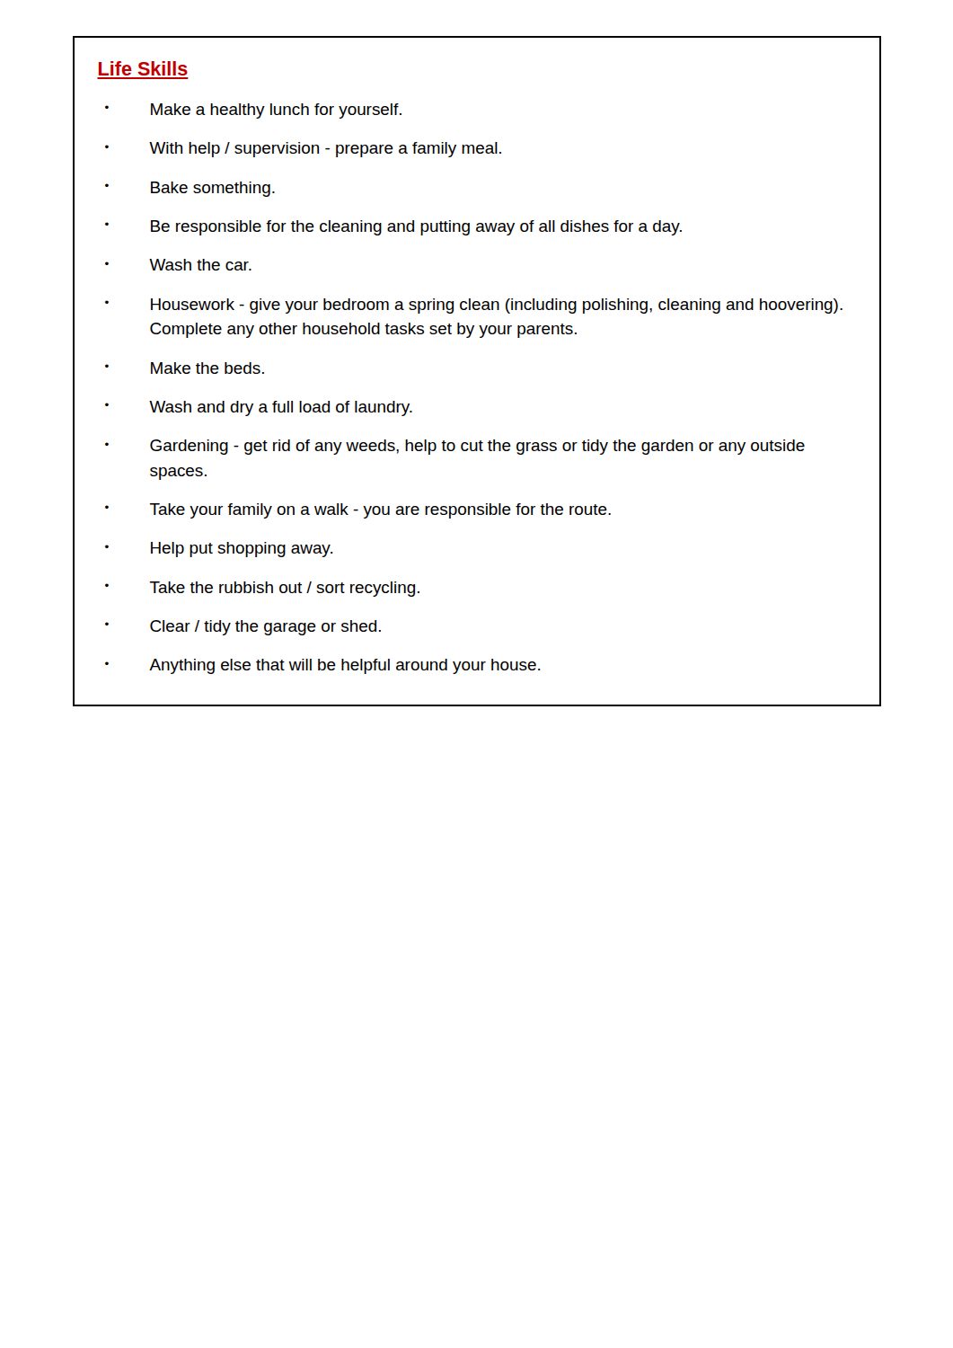Life Skills
Make a healthy lunch for yourself.
With help / supervision - prepare a family meal.
Bake something.
Be responsible for the cleaning and putting away of all dishes for a day.
Wash the car.
Housework - give your bedroom a spring clean (including polishing, cleaning and hoovering). Complete any other household tasks set by your parents.
Make the beds.
Wash and dry a full load of laundry.
Gardening - get rid of any weeds, help to cut the grass or tidy the garden or any outside spaces.
Take your family on a walk - you are responsible for the route.
Help put shopping away.
Take the rubbish out / sort recycling.
Clear / tidy the garage or shed.
Anything else that will be helpful around your house.